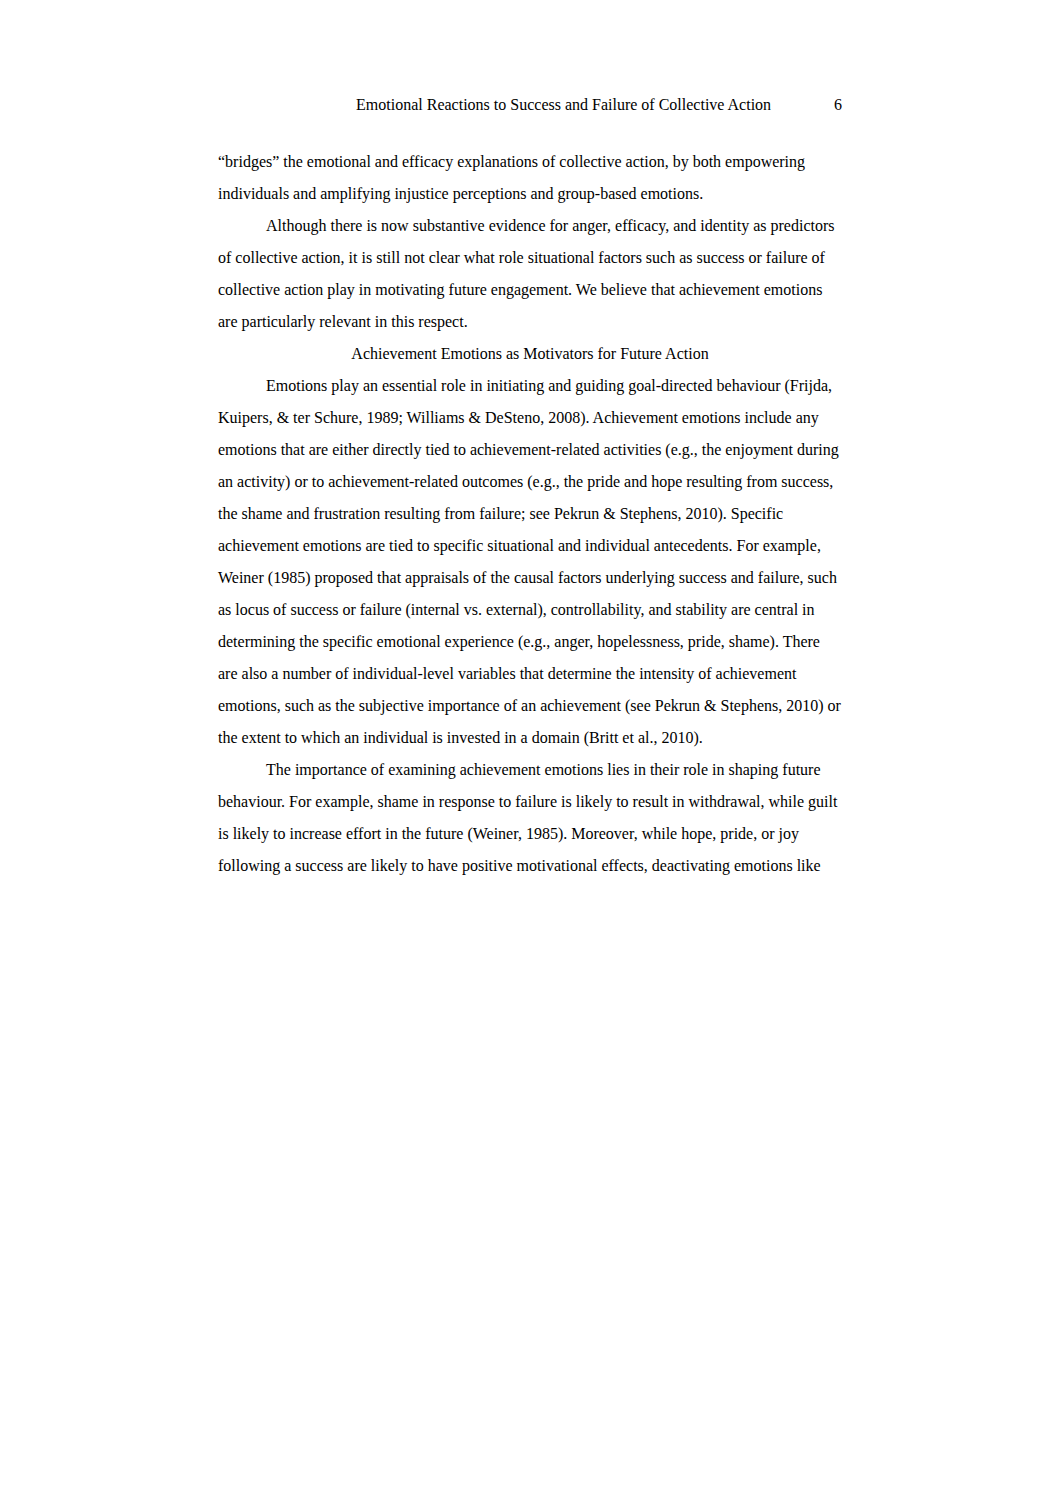Emotional Reactions to Success and Failure of Collective Action 6
“bridges” the emotional and efficacy explanations of collective action, by both empowering individuals and amplifying injustice perceptions and group-based emotions.
Although there is now substantive evidence for anger, efficacy, and identity as predictors of collective action, it is still not clear what role situational factors such as success or failure of collective action play in motivating future engagement. We believe that achievement emotions are particularly relevant in this respect.
Achievement Emotions as Motivators for Future Action
Emotions play an essential role in initiating and guiding goal-directed behaviour (Frijda, Kuipers, & ter Schure, 1989; Williams & DeSteno, 2008). Achievement emotions include any emotions that are either directly tied to achievement-related activities (e.g., the enjoyment during an activity) or to achievement-related outcomes (e.g., the pride and hope resulting from success, the shame and frustration resulting from failure; see Pekrun & Stephens, 2010). Specific achievement emotions are tied to specific situational and individual antecedents. For example, Weiner (1985) proposed that appraisals of the causal factors underlying success and failure, such as locus of success or failure (internal vs. external), controllability, and stability are central in determining the specific emotional experience (e.g., anger, hopelessness, pride, shame). There are also a number of individual-level variables that determine the intensity of achievement emotions, such as the subjective importance of an achievement (see Pekrun & Stephens, 2010) or the extent to which an individual is invested in a domain (Britt et al., 2010).
The importance of examining achievement emotions lies in their role in shaping future behaviour. For example, shame in response to failure is likely to result in withdrawal, while guilt is likely to increase effort in the future (Weiner, 1985). Moreover, while hope, pride, or joy following a success are likely to have positive motivational effects, deactivating emotions like